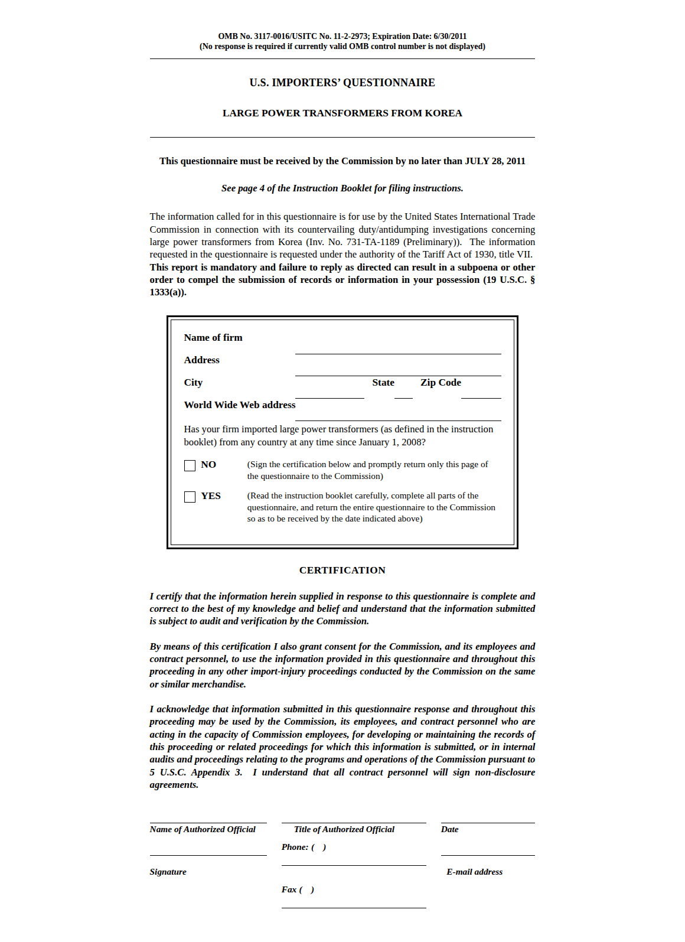OMB No. 3117-0016/USITC No. 11-2-2973; Expiration Date: 6/30/2011
(No response is required if currently valid OMB control number is not displayed)
U.S. IMPORTERS’ QUESTIONNAIRE
LARGE POWER TRANSFORMERS FROM KOREA
This questionnaire must be received by the Commission by no later than JULY 28, 2011
See page 4 of the Instruction Booklet for filing instructions.
The information called for in this questionnaire is for use by the United States International Trade Commission in connection with its countervailing duty/antidumping investigations concerning large power transformers from Korea (Inv. No. 731-TA-1189 (Preliminary)). The information requested in the questionnaire is requested under the authority of the Tariff Act of 1930, title VII. This report is mandatory and failure to reply as directed can result in a subpoena or other order to compel the submission of records or information in your possession (19 U.S.C. § 1333(a)).
| Name of firm | |
| Address | |
| City | | State | | Zip Code | |
| World Wide Web address | |
Has your firm imported large power transformers (as defined in the instruction booklet) from any country at any time since January 1, 2008?
NO (Sign the certification below and promptly return only this page of the questionnaire to the Commission)
YES (Read the instruction booklet carefully, complete all parts of the questionnaire, and return the entire questionnaire to the Commission so as to be received by the date indicated above)
CERTIFICATION
I certify that the information herein supplied in response to this questionnaire is complete and correct to the best of my knowledge and belief and understand that the information submitted is subject to audit and verification by the Commission.
By means of this certification I also grant consent for the Commission, and its employees and contract personnel, to use the information provided in this questionnaire and throughout this proceeding in any other import-injury proceedings conducted by the Commission on the same or similar merchandise.
I acknowledge that information submitted in this questionnaire response and throughout this proceeding may be used by the Commission, its employees, and contract personnel who are acting in the capacity of Commission employees, for developing or maintaining the records of this proceeding or related proceedings for which this information is submitted, or in internal audits and proceedings relating to the programs and operations of the Commission pursuant to 5 U.S.C. Appendix 3. I understand that all contract personnel will sign non-disclosure agreements.
| Name of Authorized Official | | Title of Authorized Official | | Date |
| | | Phone: ( ) | | |
| Signature | | | | E-mail address |
| | | Fax ( ) | | |